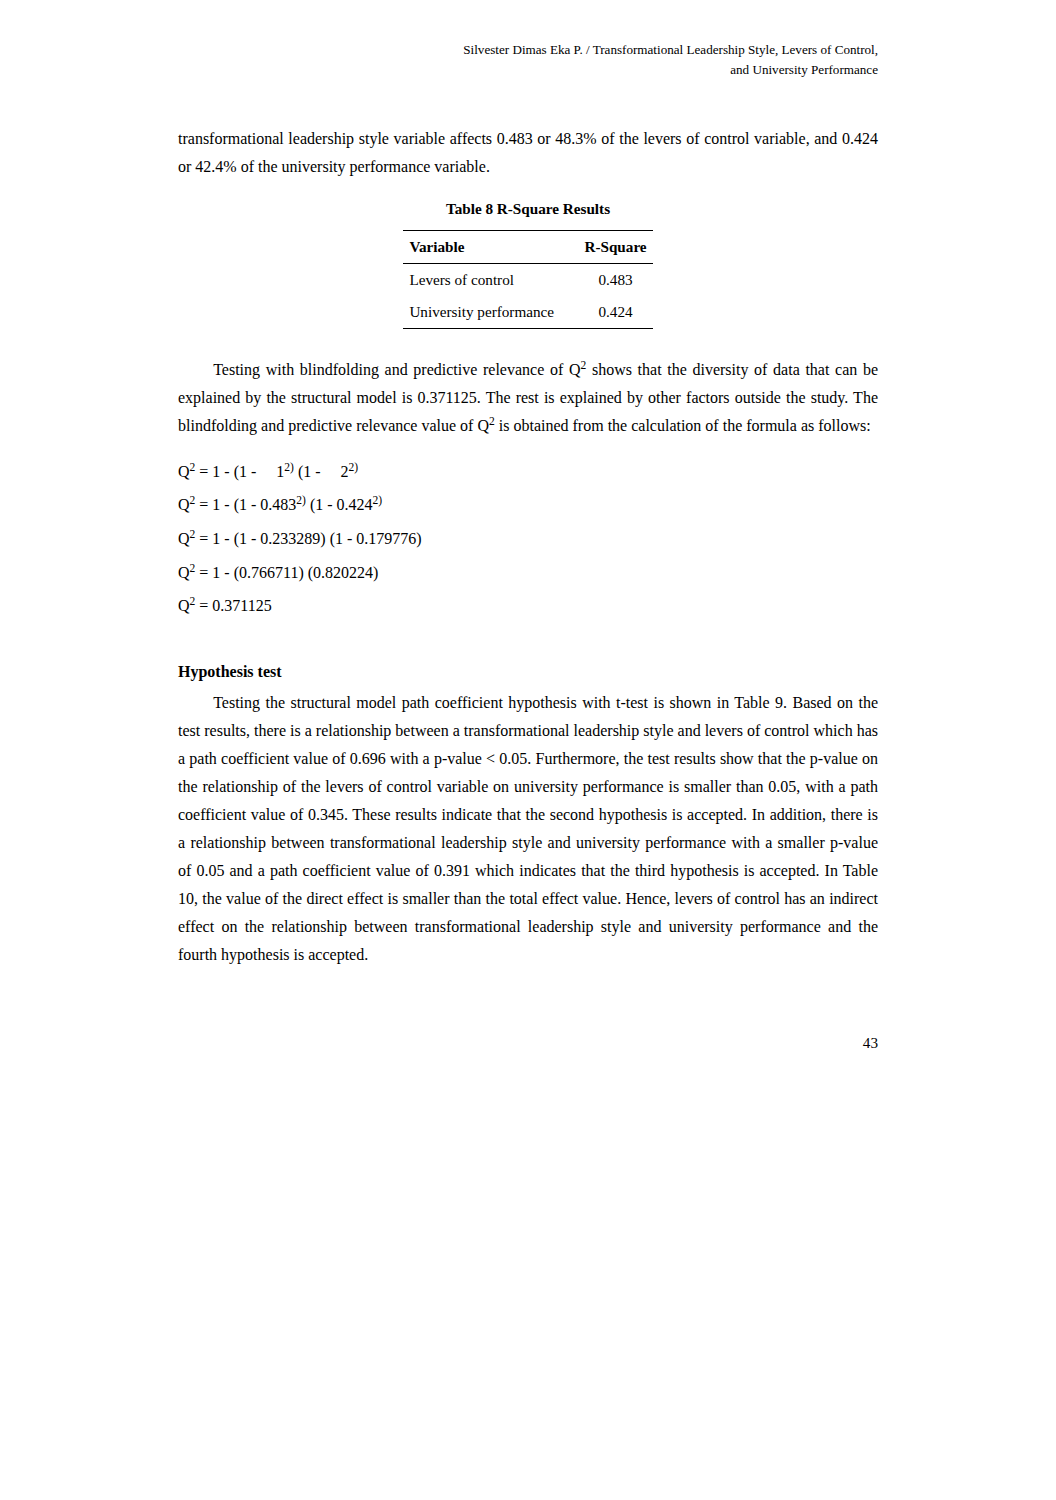Silvester Dimas Eka P. / Transformational Leadership Style, Levers of Control,
and University Performance
transformational leadership style variable affects 0.483 or 48.3% of the levers of control variable, and 0.424 or 42.4% of the university performance variable.
Table 8 R-Square Results
| Variable | R-Square |
| --- | --- |
| Levers of control | 0.483 |
| University performance | 0.424 |
Testing with blindfolding and predictive relevance of Q2 shows that the diversity of data that can be explained by the structural model is 0.371125. The rest is explained by other factors outside the study. The blindfolding and predictive relevance value of Q2 is obtained from the calculation of the formula as follows:
Q2 = 1 - (1 - 12) (1 - 22)
Q2 = 1 - (1 - 0.4832) (1 - 0.4242)
Q2 = 1 - (1 - 0.233289) (1 - 0.179776)
Q2 = 1 - (0.766711) (0.820224)
Q2 = 0.371125
Hypothesis test
Testing the structural model path coefficient hypothesis with t-test is shown in Table 9. Based on the test results, there is a relationship between a transformational leadership style and levers of control which has a path coefficient value of 0.696 with a p-value < 0.05. Furthermore, the test results show that the p-value on the relationship of the levers of control variable on university performance is smaller than 0.05, with a path coefficient value of 0.345. These results indicate that the second hypothesis is accepted. In addition, there is a relationship between transformational leadership style and university performance with a smaller p-value of 0.05 and a path coefficient value of 0.391 which indicates that the third hypothesis is accepted. In Table 10, the value of the direct effect is smaller than the total effect value. Hence, levers of control has an indirect effect on the relationship between transformational leadership style and university performance and the fourth hypothesis is accepted.
43